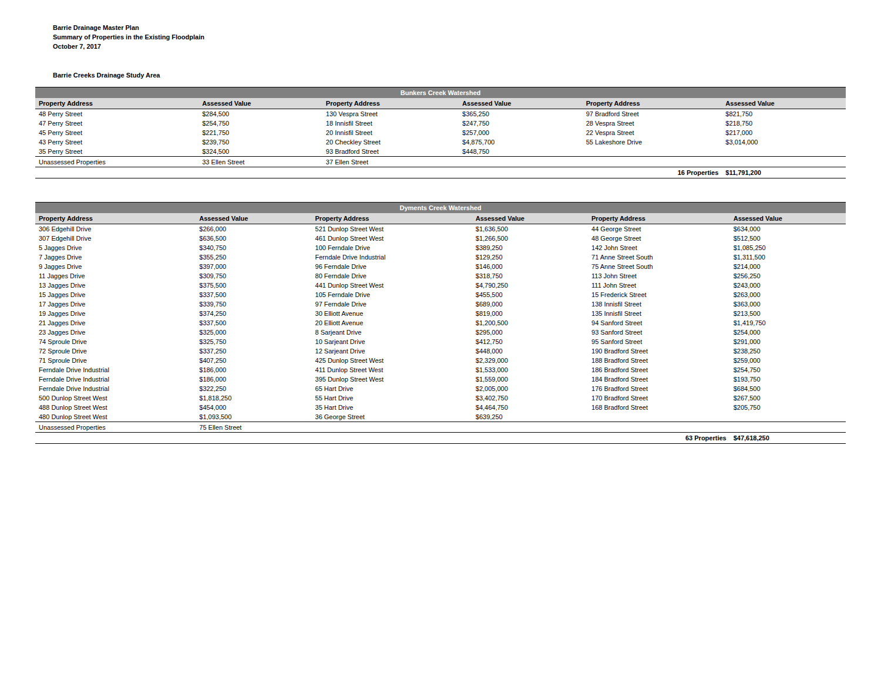Barrie Drainage Master Plan
Summary of Properties in the Existing Floodplain
October 7, 2017
Barrie Creeks Drainage Study Area
Bunkers Creek Watershed
| Property Address | Assessed Value | Property Address | Assessed Value | Property Address | Assessed Value |
| --- | --- | --- | --- | --- | --- |
| 48 Perry Street | $284,500 | 130 Vespra Street | $365,250 | 97 Bradford Street | $821,750 |
| 47 Perry Street | $254,750 | 18 Innisfil Street | $247,750 | 28 Vespra Street | $218,750 |
| 45 Perry Street | $221,750 | 20 Innisfil Street | $257,000 | 22 Vespra Street | $217,000 |
| 43 Perry Street | $239,750 | 20 Checkley Street | $4,875,700 | 55 Lakeshore Drive | $3,014,000 |
| 35 Perry Street | $324,500 | 93 Bradford Street | $448,750 | |
| Unassessed Properties | 33 Ellen Street | 37 Ellen Street | | | |
| | 16 Properties | $11,791,200 |
Dyments Creek Watershed
| Property Address | Assessed Value | Property Address | Assessed Value | Property Address | Assessed Value |
| --- | --- | --- | --- | --- | --- |
| 306 Edgehill Drive | $266,000 | 521 Dunlop Street West | $1,636,500 | 44 George Street | $634,000 |
| 307 Edgehill Drive | $636,500 | 461 Dunlop Street West | $1,266,500 | 48 George Street | $512,500 |
| 5 Jagges Drive | $340,750 | 100 Ferndale Drive | $389,250 | 142 John Street | $1,085,250 |
| 7 Jagges Drive | $355,250 | Ferndale Drive Industrial | $129,250 | 71 Anne Street South | $1,311,500 |
| 9 Jagges Drive | $397,000 | 96 Ferndale Drive | $146,000 | 75 Anne Street South | $214,000 |
| 11 Jagges Drive | $309,750 | 80 Ferndale Drive | $318,750 | 113 John Street | $256,250 |
| 13 Jagges Drive | $375,500 | 441 Dunlop Street West | $4,790,250 | 111 John Street | $243,000 |
| 15 Jagges Drive | $337,500 | 105 Ferndale Drive | $455,500 | 15 Frederick Street | $263,000 |
| 17 Jagges Drive | $339,750 | 97 Ferndale Drive | $689,000 | 138 Innisfil Street | $363,000 |
| 19 Jagges Drive | $374,250 | 30 Elliott Avenue | $819,000 | 135 Innisfil Street | $213,500 |
| 21 Jagges Drive | $337,500 | 20 Elliott Avenue | $1,200,500 | 94 Sanford Street | $1,419,750 |
| 23 Jagges Drive | $325,000 | 8 Sarjeant Drive | $295,000 | 93 Sanford Street | $254,000 |
| 74 Sproule Drive | $325,750 | 10 Sarjeant Drive | $412,750 | 95 Sanford Street | $291,000 |
| 72 Sproule Drive | $337,250 | 12 Sarjeant Drive | $448,000 | 190 Bradford Street | $238,250 |
| 71 Sproule Drive | $407,250 | 425 Dunlop Street West | $2,329,000 | 188 Bradford Street | $259,000 |
| Ferndale Drive Industrial | $186,000 | 411 Dunlop Street West | $1,533,000 | 186 Bradford Street | $254,750 |
| Ferndale Drive Industrial | $186,000 | 395 Dunlop Street West | $1,559,000 | 184 Bradford Street | $193,750 |
| Ferndale Drive Industrial | $322,250 | 65 Hart Drive | $2,005,000 | 176 Bradford Street | $684,500 |
| 500 Dunlop Street West | $1,818,250 | 55 Hart Drive | $3,402,750 | 170 Bradford Street | $267,500 |
| 488 Dunlop Street West | $454,000 | 35 Hart Drive | $4,464,750 | 168 Bradford Street | $205,750 |
| 480 Dunlop Street West | $1,093,500 | 36 George Street | $639,250 | | |
| Unassessed Properties | 75 Ellen Street | | | | |
| | 63 Properties | $47,618,250 |